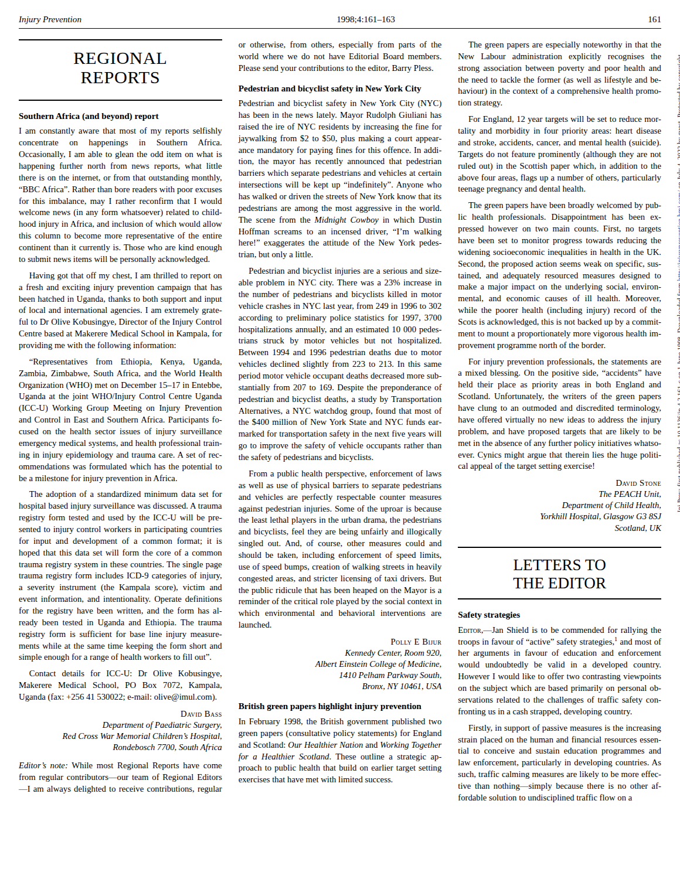Injury Prevention 1998;4:161–163 161
Inj Prev: first published as 10.1136/ip.4.2.161-c on 1 June 1998. Downloaded from http://injuryprevention.bmj.com/ on July 4, 2022 by guest. Protected by copyright.
REGIONAL
REPORTS
Southern Africa (and beyond) report
I am constantly aware that most of my reports selfishly concentrate on happenings in Southern Africa. Occasionally, I am able to glean the odd item on what is happening further north from news reports, what little there is on the internet, or from that outstanding monthly, “BBC Africa”. Rather than bore readers with poor excuses for this imbalance, may I rather reconfirm that I would welcome news (in any form whatsoever) related to childhood injury in Africa, and inclusion of which would allow this column to become more representative of the entire continent than it currently is. Those who are kind enough to submit news items will be personally acknowledged.
Having got that off my chest, I am thrilled to report on a fresh and exciting injury prevention campaign that has been hatched in Uganda, thanks to both support and input of local and international agencies. I am extremely grateful to Dr Olive Kobusingye, Director of the Injury Control Centre based at Makerere Medical School in Kampala, for providing me with the following information:
“Representatives from Ethiopia, Kenya, Uganda, Zambia, Zimbabwe, South Africa, and the World Health Organization (WHO) met on December 15–17 in Entebbe, Uganda at the joint WHO/Injury Control Centre Uganda (ICC-U) Working Group Meeting on Injury Prevention and Control in East and Southern Africa. Participants focused on the health sector issues of injury surveillance emergency medical systems, and health professional training in injury epidemiology and trauma care. A set of recommendations was formulated which has the potential to be a milestone for injury prevention in Africa.
The adoption of a standardized minimum data set for hospital based injury surveillance was discussed. A trauma registry form tested and used by the ICC-U will be presented to injury control workers in participating countries for input and development of a common format; it is hoped that this data set will form the core of a common trauma registry system in these countries. The single page trauma registry form includes ICD-9 categories of injury, a severity instrument (the Kampala score), victim and event information, and intentionality. Operate definitions for the registry have been written, and the form has already been tested in Uganda and Ethiopia. The trauma registry form is sufficient for base line injury measurements while at the same time keeping the form short and simple enough for a range of health workers to fill out”.
Contact details for ICC-U: Dr Olive Kobusingye, Makerere Medical School, PO Box 7072, Kampala, Uganda (fax: +256 41 530022; e-mail: olive@imul.com).
David Bass
Department of Paediatric Surgery,
Red Cross War Memorial Children’s Hospital,
Rondebosch 7700, South Africa
Editor’s note: While most Regional Reports have come from regular contributors—our team of Regional Editors—I am always delighted to receive contributions, regular or otherwise, from others, especially from parts of the world where we do not have Editorial Board members. Please send your contributions to the editor, Barry Pless.
Pedestrian and bicyclist safety in New York City
Pedestrian and bicyclist safety in New York City (NYC) has been in the news lately. Mayor Rudolph Giuliani has raised the ire of NYC residents by increasing the fine for jaywalking from $2 to $50, plus making a court appearance mandatory for paying fines for this offence. In addition, the mayor has recently announced that pedestrian barriers which separate pedestrians and vehicles at certain intersections will be kept up “indefinitely”. Anyone who has walked or driven the streets of New York know that its pedestrians are among the most aggressive in the world. The scene from the Midnight Cowboy in which Dustin Hoffman screams to an incensed driver, “I’m walking here!” exaggerates the attitude of the New York pedestrian, but only a little.
Pedestrian and bicyclist injuries are a serious and sizeable problem in NYC city. There was a 23% increase in the number of pedestrians and bicyclists killed in motor vehicle crashes in NYC last year, from 249 in 1996 to 302 according to preliminary police statistics for 1997, 3700 hospitalizations annually, and an estimated 10 000 pedestrians struck by motor vehicles but not hospitalized. Between 1994 and 1996 pedestrian deaths due to motor vehicles declined slightly from 223 to 213. In this same period motor vehicle occupant deaths decreased more substantially from 207 to 169. Despite the preponderance of pedestrian and bicyclist deaths, a study by Transportation Alternatives, a NYC watchdog group, found that most of the $400 million of New York State and NYC funds earmarked for transportation safety in the next five years will go to improve the safety of vehicle occupants rather than the safety of pedestrians and bicyclists.
From a public health perspective, enforcement of laws as well as use of physical barriers to separate pedestrians and vehicles are perfectly respectable counter measures against pedestrian injuries. Some of the uproar is because the least lethal players in the urban drama, the pedestrians and bicyclists, feel they are being unfairly and illogically singled out. And, of course, other measures could and should be taken, including enforcement of speed limits, use of speed bumps, creation of walking streets in heavily congested areas, and stricter licensing of taxi drivers. But the public ridicule that has been heaped on the Mayor is a reminder of the critical role played by the social context in which environmental and behavioral interventions are launched.
Polly E Bijur
Kennedy Center, Room 920,
Albert Einstein College of Medicine,
1410 Pelham Parkway South,
Bronx, NY 10461, USA
British green papers highlight injury prevention
In February 1998, the British government published two green papers (consultative policy statements) for England and Scotland: Our Healthier Nation and Working Together for a Healthier Scotland. These outline a strategic approach to public health that build on earlier target setting exercises that have met with limited success.
The green papers are especially noteworthy in that the New Labour administration explicitly recognises the strong association between poverty and poor health and the need to tackle the former (as well as lifestyle and behaviour) in the context of a comprehensive health promotion strategy.
For England, 12 year targets will be set to reduce mortality and morbidity in four priority areas: heart disease and stroke, accidents, cancer, and mental health (suicide). Targets do not feature prominently (although they are not ruled out) in the Scottish paper which, in addition to the above four areas, flags up a number of others, particularly teenage pregnancy and dental health.
The green papers have been broadly welcomed by public health professionals. Disappointment has been expressed however on two main counts. First, no targets have been set to monitor progress towards reducing the widening socioeconomic inequalities in health in the UK. Second, the proposed action seems weak on specific, sustained, and adequately resourced measures designed to make a major impact on the underlying social, environmental, and economic causes of ill health. Moreover, while the poorer health (including injury) record of the Scots is acknowledged, this is not backed up by a commitment to mount a proportionately more vigorous health improvement programme north of the border.
For injury prevention professionals, the statements are a mixed blessing. On the positive side, “accidents” have held their place as priority areas in both England and Scotland. Unfortunately, the writers of the green papers have clung to an outmoded and discredited terminology, have offered virtually no new ideas to address the injury problem, and have proposed targets that are likely to be met in the absence of any further policy initiatives whatsoever. Cynics might argue that therein lies the huge political appeal of the target setting exercise!
David Stone
The PEACH Unit,
Department of Child Health,
Yorkhill Hospital, Glasgow G3 8SJ
Scotland, UK
LETTERS TO
THE EDITOR
Safety strategies
Editor,—Jan Shield is to be commended for rallying the troops in favour of “active” safety strategies,1 and most of her arguments in favour of education and enforcement would undoubtedly be valid in a developed country. However I would like to offer two contrasting viewpoints on the subject which are based primarily on personal observations related to the challenges of traffic safety confronting us in a cash strapped, developing country.
Firstly, in support of passive measures is the increasing strain placed on the human and financial resources essential to conceive and sustain education programmes and law enforcement, particularly in developing countries. As such, traffic calming measures are likely to be more effective than nothing—simply because there is no other affordable solution to undisciplined traffic flow on a